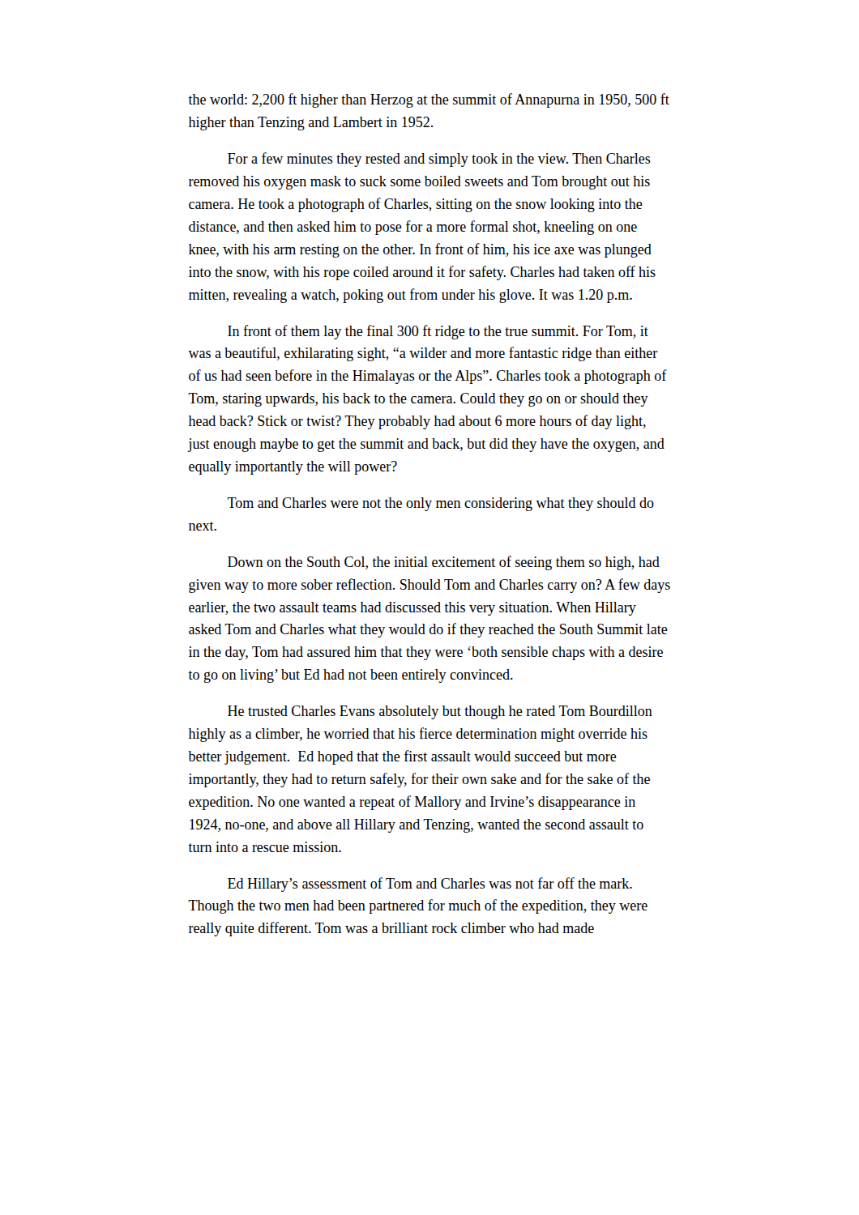the world: 2,200 ft higher than Herzog at the summit of Annapurna in 1950, 500 ft higher than Tenzing and Lambert in 1952.
For a few minutes they rested and simply took in the view. Then Charles removed his oxygen mask to suck some boiled sweets and Tom brought out his camera. He took a photograph of Charles, sitting on the snow looking into the distance, and then asked him to pose for a more formal shot, kneeling on one knee, with his arm resting on the other. In front of him, his ice axe was plunged into the snow, with his rope coiled around it for safety. Charles had taken off his mitten, revealing a watch, poking out from under his glove. It was 1.20 p.m.
In front of them lay the final 300 ft ridge to the true summit. For Tom, it was a beautiful, exhilarating sight, “a wilder and more fantastic ridge than either of us had seen before in the Himalayas or the Alps”. Charles took a photograph of Tom, staring upwards, his back to the camera. Could they go on or should they head back? Stick or twist? They probably had about 6 more hours of day light, just enough maybe to get the summit and back, but did they have the oxygen, and equally importantly the will power?
Tom and Charles were not the only men considering what they should do next.
Down on the South Col, the initial excitement of seeing them so high, had given way to more sober reflection. Should Tom and Charles carry on? A few days earlier, the two assault teams had discussed this very situation. When Hillary asked Tom and Charles what they would do if they reached the South Summit late in the day, Tom had assured him that they were ‘both sensible chaps with a desire to go on living’ but Ed had not been entirely convinced.
He trusted Charles Evans absolutely but though he rated Tom Bourdillon highly as a climber, he worried that his fierce determination might override his better judgement. Ed hoped that the first assault would succeed but more importantly, they had to return safely, for their own sake and for the sake of the expedition. No one wanted a repeat of Mallory and Irvine’s disappearance in 1924, no-one, and above all Hillary and Tenzing, wanted the second assault to turn into a rescue mission.
Ed Hillary’s assessment of Tom and Charles was not far off the mark. Though the two men had been partnered for much of the expedition, they were really quite different. Tom was a brilliant rock climber who had made